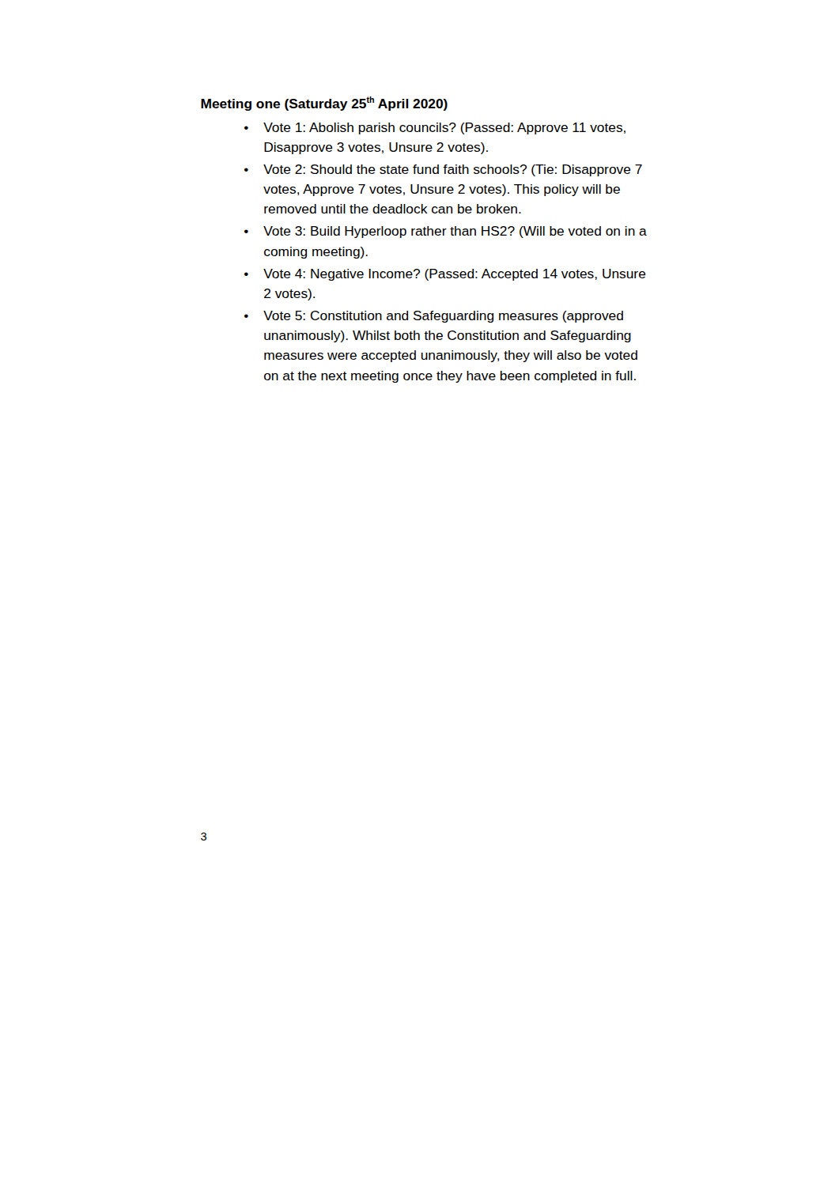Meeting one (Saturday 25th April 2020)
Vote 1: Abolish parish councils? (Passed: Approve 11 votes, Disapprove 3 votes, Unsure 2 votes).
Vote 2: Should the state fund faith schools? (Tie: Disapprove 7 votes, Approve 7 votes, Unsure 2 votes). This policy will be removed until the deadlock can be broken.
Vote 3: Build Hyperloop rather than HS2? (Will be voted on in a coming meeting).
Vote 4: Negative Income? (Passed: Accepted 14 votes, Unsure 2 votes).
Vote 5: Constitution and Safeguarding measures (approved unanimously). Whilst both the Constitution and Safeguarding measures were accepted unanimously, they will also be voted on at the next meeting once they have been completed in full.
3